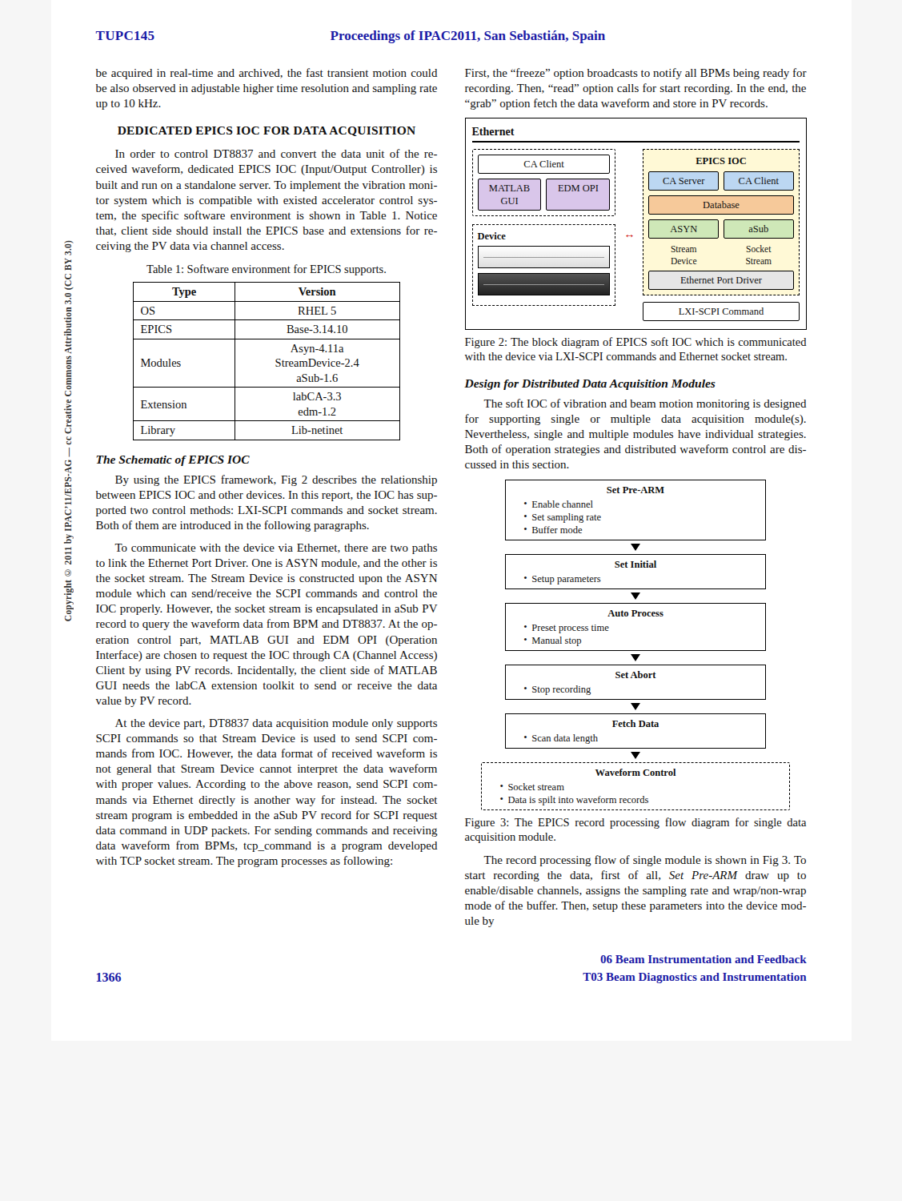Copyright © 2011 by IPAC’11/EPS-AG — cc Creative Commons Attribution 3.0 (CC BY 3.0)
TUPC145
Proceedings of IPAC2011, San Sebastián, Spain
be acquired in real-time and archived, the fast transient motion could be also observed in adjustable higher time resolution and sampling rate up to 10 kHz.
Dedicated EPICS IOC for Data Acquisition
In order to control DT8837 and convert the data unit of the received waveform, dedicated EPICS IOC (Input/Output Controller) is built and run on a standalone server. To implement the vibration monitor system which is compatible with existed accelerator control system, the specific software environment is shown in Table 1. Notice that, client side should install the EPICS base and extensions for receiving the PV data via channel access.
Table 1: Software environment for EPICS supports.
| Type | Version |
| --- | --- |
| OS | RHEL 5 |
| EPICS | Base-3.14.10 |
| Modules | Asyn-4.11a StreamDevice-2.4 aSub-1.6 |
| Extension | labCA-3.3 edm-1.2 |
| Library | Lib-netinet |
The Schematic of EPICS IOC
By using the EPICS framework, Fig 2 describes the relationship between EPICS IOC and other devices. In this report, the IOC has supported two control methods: LXI-SCPI commands and socket stream. Both of them are introduced in the following paragraphs.
To communicate with the device via Ethernet, there are two paths to link the Ethernet Port Driver. One is ASYN module, and the other is the socket stream. The Stream Device is constructed upon the ASYN module which can send/receive the SCPI commands and control the IOC properly. However, the socket stream is encapsulated in aSub PV record to query the waveform data from BPM and DT8837. At the operation control part, MATLAB GUI and EDM OPI (Operation Interface) are chosen to request the IOC through CA (Channel Access) Client by using PV records. Incidentally, the client side of MATLAB GUI needs the labCA extension toolkit to send or receive the data value by PV record.
At the device part, DT8837 data acquisition module only supports SCPI commands so that Stream Device is used to send SCPI commands from IOC. However, the data format of received waveform is not general that Stream Device cannot interpret the data waveform with proper values. According to the above reason, send SCPI commands via Ethernet directly is another way for instead. The socket stream program is embedded in the aSub PV record for SCPI request data command in UDP packets. For sending commands and receiving data waveform from BPMs, tcp_command is a program developed with TCP socket stream. The program processes as following:
First, the “freeze” option broadcasts to notify all BPMs being ready for recording. Then, “read” option calls for start recording. In the end, the “grab” option fetch the data waveform and store in PV records.
Ethernet
CA Client
MATLAB GUI
EDM OPI
Device
↔
EPICS IOC
CA Server
CA Client
Database
ASYN
aSub
Stream
Device
Socket
Stream
Ethernet Port Driver
LXI-SCPI Command
Figure 2: The block diagram of EPICS soft IOC which is communicated with the device via LXI-SCPI commands and Ethernet socket stream.
Design for Distributed Data Acquisition Modules
The soft IOC of vibration and beam motion monitoring is designed for supporting single or multiple data acquisition module(s). Nevertheless, single and multiple modules have individual strategies. Both of operation strategies and distributed waveform control are discussed in this section.
Set Pre-ARM
Enable channel
Set sampling rate
Buffer mode
Set Initial
Setup parameters
Auto Process
Preset process time
Manual stop
Set Abort
Stop recording
Fetch Data
Scan data length
Waveform Control
Socket stream
Data is spilt into waveform records
Figure 3: The EPICS record processing flow diagram for single data acquisition module.
The record processing flow of single module is shown in Fig 3. To start recording the data, first of all, Set Pre-ARM draw up to enable/disable channels, assigns the sampling rate and wrap/non-wrap mode of the buffer. Then, setup these parameters into the device module by
1366
06 Beam Instrumentation and Feedback T03 Beam Diagnostics and Instrumentation